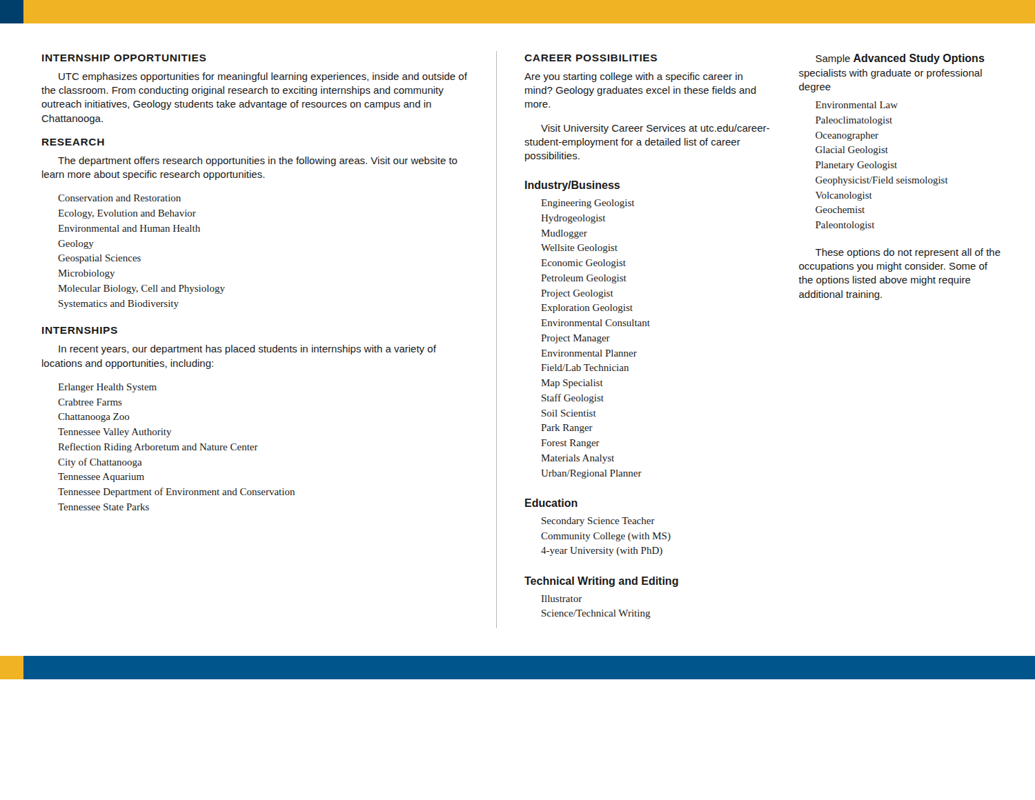INTERNSHIP OPPORTUNITIES
UTC emphasizes opportunities for meaningful learning experiences, inside and outside of the classroom. From conducting original research to exciting internships and community outreach initiatives, Geology students take advantage of resources on campus and in Chattanooga.
RESEARCH
The department offers research opportunities in the following areas. Visit our website to learn more about specific research opportunities.
Conservation and Restoration
Ecology, Evolution and Behavior
Environmental and Human Health
Geology
Geospatial Sciences
Microbiology
Molecular Biology, Cell and Physiology
Systematics and Biodiversity
INTERNSHIPS
In recent years, our department has placed students in internships with a variety of locations and opportunities, including:
Erlanger Health System
Crabtree Farms
Chattanooga Zoo
Tennessee Valley Authority
Reflection Riding Arboretum and Nature Center
City of Chattanooga
Tennessee Aquarium
Tennessee Department of Environment and Conservation
Tennessee State Parks
CAREER POSSIBILITIES
Are you starting college with a specific career in mind? Geology graduates excel in these fields and more.
Visit University Career Services at utc.edu/career-student-employment for a detailed list of career possibilities.
Industry/Business
Engineering Geologist
Hydrogeologist
Mudlogger
Wellsite Geologist
Economic Geologist
Petroleum Geologist
Project Geologist
Exploration Geologist
Environmental Consultant
Project Manager
Environmental Planner
Field/Lab Technician
Map Specialist
Staff Geologist
Soil Scientist
Park Ranger
Forest Ranger
Materials Analyst
Urban/Regional Planner
Education
Secondary Science Teacher
Community College (with MS)
4-year University (with PhD)
Technical Writing and Editing
Illustrator
Science/Technical Writing
Sample Advanced Study Options specialists with graduate or professional degree
Environmental Law
Paleoclimatologist
Oceanographer
Glacial Geologist
Planetary Geologist
Geophysicist/Field seismologist
Volcanologist
Geochemist
Paleontologist
These options do not represent all of the occupations you might consider. Some of the options listed above might require additional training.